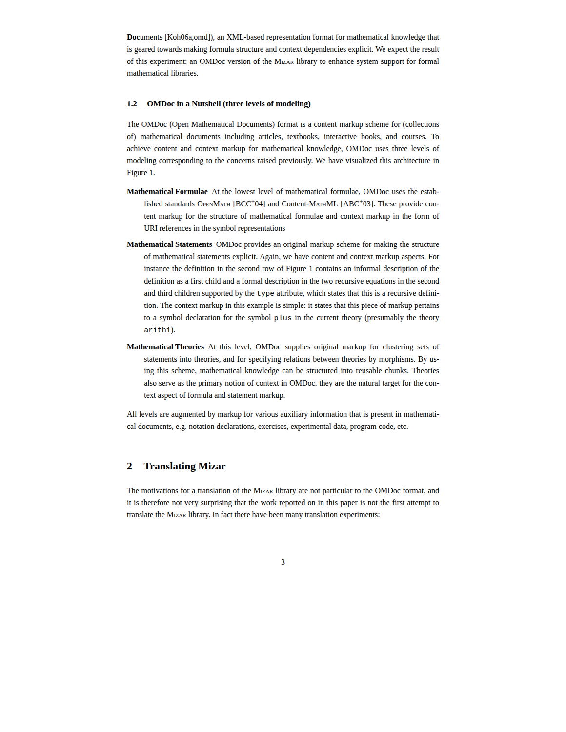Documents [Koh06a,omd]), an XML-based representation format for mathematical knowledge that is geared towards making formula structure and context dependencies explicit. We expect the result of this experiment: an OMDoc version of the Mizar library to enhance system support for formal mathematical libraries.
1.2 OMDoc in a Nutshell (three levels of modeling)
The OMDoc (Open Mathematical Documents) format is a content markup scheme for (collections of) mathematical documents including articles, textbooks, interactive books, and courses. To achieve content and context markup for mathematical knowledge, OMDoc uses three levels of modeling corresponding to the concerns raised previously. We have visualized this architecture in Figure 1.
Mathematical Formulae
At the lowest level of mathematical formulae, OMDoc uses the established standards OpenMath [BCC+04] and Content-MathML [ABC+03]. These provide content markup for the structure of mathematical formulae and context markup in the form of URI references in the symbol representations
Mathematical Statements
OMDoc provides an original markup scheme for making the structure of mathematical statements explicit. Again, we have content and context markup aspects. For instance the definition in the second row of Figure 1 contains an informal description of the definition as a first child and a formal description in the two recursive equations in the second and third children supported by the type attribute, which states that this is a recursive definition. The context markup in this example is simple: it states that this piece of markup pertains to a symbol declaration for the symbol plus in the current theory (presumably the theory arith1).
Mathematical Theories
At this level, OMDoc supplies original markup for clustering sets of statements into theories, and for specifying relations between theories by morphisms. By using this scheme, mathematical knowledge can be structured into reusable chunks. Theories also serve as the primary notion of context in OMDoc, they are the natural target for the context aspect of formula and statement markup.
All levels are augmented by markup for various auxiliary information that is present in mathematical documents, e.g. notation declarations, exercises, experimental data, program code, etc.
2 Translating Mizar
The motivations for a translation of the Mizar library are not particular to the OMDoc format, and it is therefore not very surprising that the work reported on in this paper is not the first attempt to translate the Mizar library. In fact there have been many translation experiments:
3